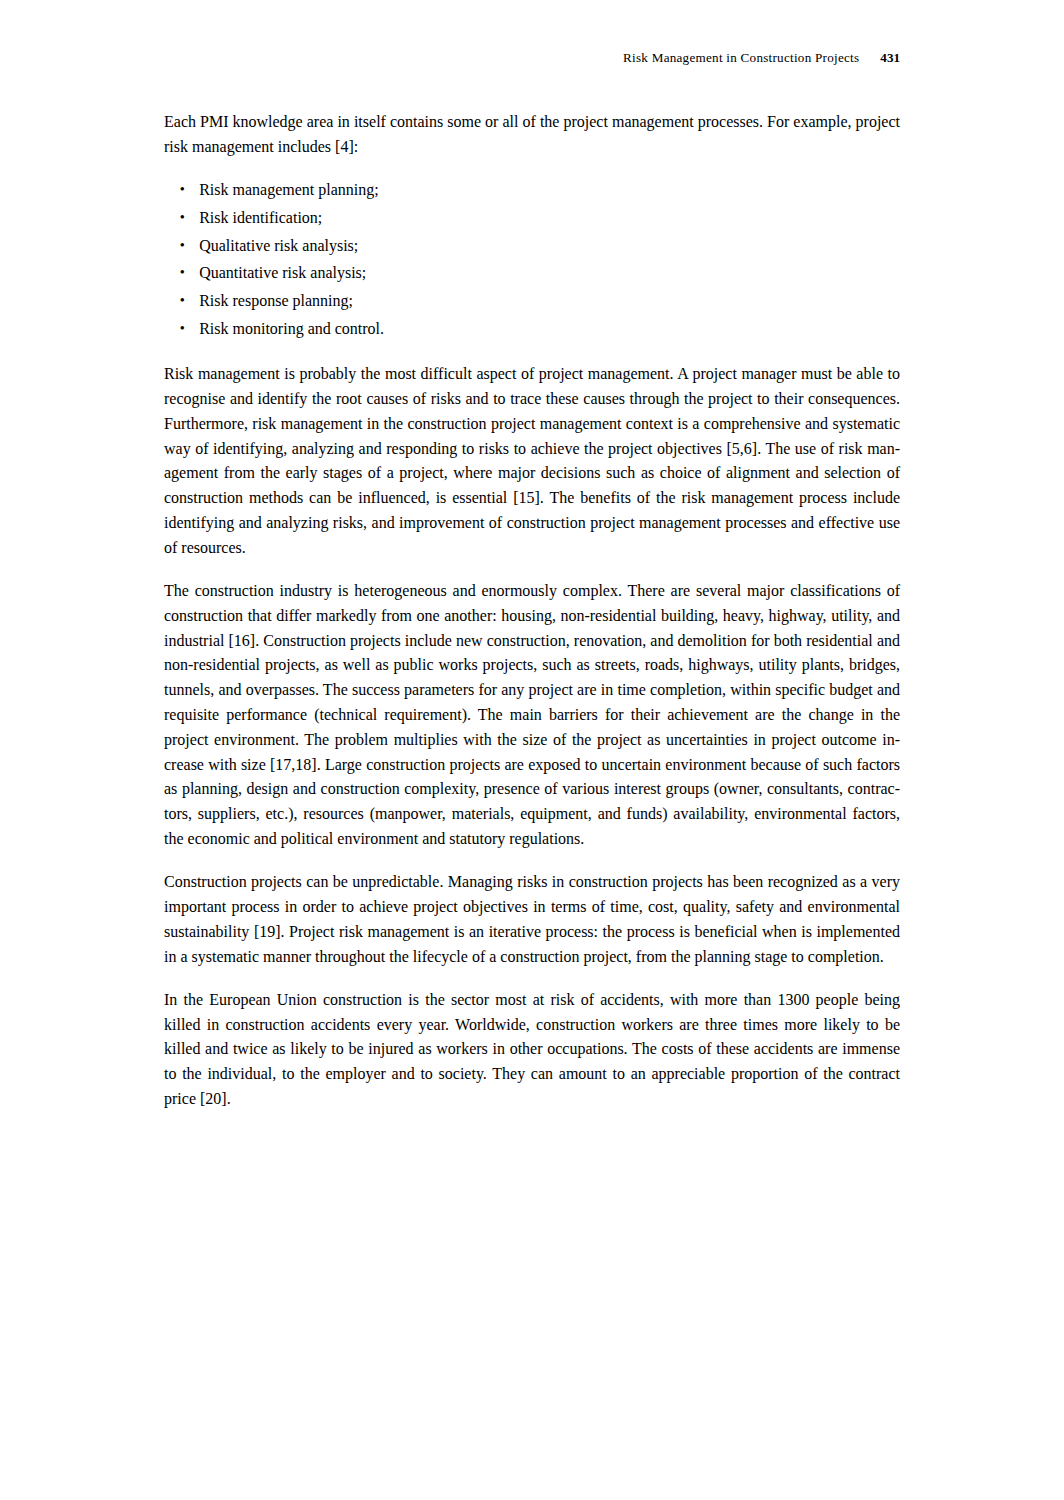Risk Management in Construction Projects 431
Each PMI knowledge area in itself contains some or all of the project management processes. For example, project risk management includes [4]:
Risk management planning;
Risk identification;
Qualitative risk analysis;
Quantitative risk analysis;
Risk response planning;
Risk monitoring and control.
Risk management is probably the most difficult aspect of project management. A project manager must be able to recognise and identify the root causes of risks and to trace these causes through the project to their consequences. Furthermore, risk management in the construction project management context is a comprehensive and systematic way of identifying, analyzing and responding to risks to achieve the project objectives [5,6]. The use of risk management from the early stages of a project, where major decisions such as choice of alignment and selection of construction methods can be influenced, is essential [15]. The benefits of the risk management process include identifying and analyzing risks, and improvement of construction project management processes and effective use of resources.
The construction industry is heterogeneous and enormously complex. There are several major classifications of construction that differ markedly from one another: housing, non-residential building, heavy, highway, utility, and industrial [16]. Construction projects include new construction, renovation, and demolition for both residential and non-residential projects, as well as public works projects, such as streets, roads, highways, utility plants, bridges, tunnels, and overpasses. The success parameters for any project are in time completion, within specific budget and requisite performance (technical requirement). The main barriers for their achievement are the change in the project environment. The problem multiplies with the size of the project as uncertainties in project outcome increase with size [17,18]. Large construction projects are exposed to uncertain environment because of such factors as planning, design and construction complexity, presence of various interest groups (owner, consultants, contractors, suppliers, etc.), resources (manpower, materials, equipment, and funds) availability, environmental factors, the economic and political environment and statutory regulations.
Construction projects can be unpredictable. Managing risks in construction projects has been recognized as a very important process in order to achieve project objectives in terms of time, cost, quality, safety and environmental sustainability [19]. Project risk management is an iterative process: the process is beneficial when is implemented in a systematic manner throughout the lifecycle of a construction project, from the planning stage to completion.
In the European Union construction is the sector most at risk of accidents, with more than 1300 people being killed in construction accidents every year. Worldwide, construction workers are three times more likely to be killed and twice as likely to be injured as workers in other occupations. The costs of these accidents are immense to the individual, to the employer and to society. They can amount to an appreciable proportion of the contract price [20].